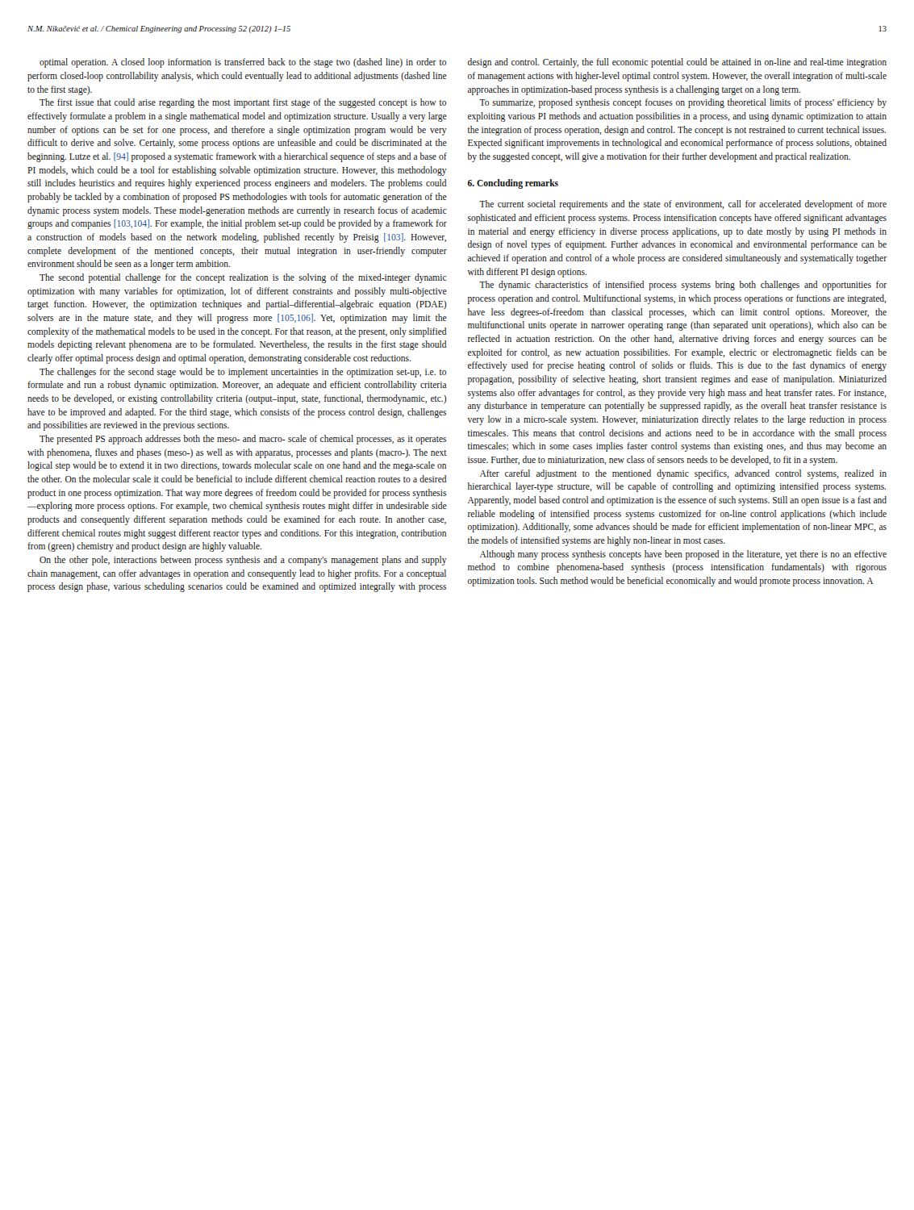N.M. Nikačević et al. / Chemical Engineering and Processing 52 (2012) 1–15 13
optimal operation. A closed loop information is transferred back to the stage two (dashed line) in order to perform closed-loop controllability analysis, which could eventually lead to additional adjustments (dashed line to the first stage).
The first issue that could arise regarding the most important first stage of the suggested concept is how to effectively formulate a problem in a single mathematical model and optimization structure. Usually a very large number of options can be set for one process, and therefore a single optimization program would be very difficult to derive and solve. Certainly, some process options are unfeasible and could be discriminated at the beginning. Lutze et al. [94] proposed a systematic framework with a hierarchical sequence of steps and a base of PI models, which could be a tool for establishing solvable optimization structure. However, this methodology still includes heuristics and requires highly experienced process engineers and modelers. The problems could probably be tackled by a combination of proposed PS methodologies with tools for automatic generation of the dynamic process system models. These model-generation methods are currently in research focus of academic groups and companies [103,104]. For example, the initial problem set-up could be provided by a framework for a construction of models based on the network modeling, published recently by Preisig [103]. However, complete development of the mentioned concepts, their mutual integration in user-friendly computer environment should be seen as a longer term ambition.
The second potential challenge for the concept realization is the solving of the mixed-integer dynamic optimization with many variables for optimization, lot of different constraints and possibly multi-objective target function. However, the optimization techniques and partial–differential–algebraic equation (PDAE) solvers are in the mature state, and they will progress more [105,106]. Yet, optimization may limit the complexity of the mathematical models to be used in the concept. For that reason, at the present, only simplified models depicting relevant phenomena are to be formulated. Nevertheless, the results in the first stage should clearly offer optimal process design and optimal operation, demonstrating considerable cost reductions.
The challenges for the second stage would be to implement uncertainties in the optimization set-up, i.e. to formulate and run a robust dynamic optimization. Moreover, an adequate and efficient controllability criteria needs to be developed, or existing controllability criteria (output–input, state, functional, thermodynamic, etc.) have to be improved and adapted. For the third stage, which consists of the process control design, challenges and possibilities are reviewed in the previous sections.
The presented PS approach addresses both the meso- and macro- scale of chemical processes, as it operates with phenomena, fluxes and phases (meso-) as well as with apparatus, processes and plants (macro-). The next logical step would be to extend it in two directions, towards molecular scale on one hand and the mega-scale on the other. On the molecular scale it could be beneficial to include different chemical reaction routes to a desired product in one process optimization. That way more degrees of freedom could be provided for process synthesis—exploring more process options. For example, two chemical synthesis routes might differ in undesirable side products and consequently different separation methods could be examined for each route. In another case, different chemical routes might suggest different reactor types and conditions. For this integration, contribution from (green) chemistry and product design are highly valuable.
On the other pole, interactions between process synthesis and a company's management plans and supply chain management, can offer advantages in operation and consequently lead to higher profits. For a conceptual process design phase, various scheduling scenarios could be examined and optimized integrally with process design and control. Certainly, the full economic potential could be attained in on-line and real-time integration of management actions with higher-level optimal control system. However, the overall integration of multi-scale approaches in optimization-based process synthesis is a challenging target on a long term.
To summarize, proposed synthesis concept focuses on providing theoretical limits of process' efficiency by exploiting various PI methods and actuation possibilities in a process, and using dynamic optimization to attain the integration of process operation, design and control. The concept is not restrained to current technical issues. Expected significant improvements in technological and economical performance of process solutions, obtained by the suggested concept, will give a motivation for their further development and practical realization.
6. Concluding remarks
The current societal requirements and the state of environment, call for accelerated development of more sophisticated and efficient process systems. Process intensification concepts have offered significant advantages in material and energy efficiency in diverse process applications, up to date mostly by using PI methods in design of novel types of equipment. Further advances in economical and environmental performance can be achieved if operation and control of a whole process are considered simultaneously and systematically together with different PI design options.
The dynamic characteristics of intensified process systems bring both challenges and opportunities for process operation and control. Multifunctional systems, in which process operations or functions are integrated, have less degrees-of-freedom than classical processes, which can limit control options. Moreover, the multifunctional units operate in narrower operating range (than separated unit operations), which also can be reflected in actuation restriction. On the other hand, alternative driving forces and energy sources can be exploited for control, as new actuation possibilities. For example, electric or electromagnetic fields can be effectively used for precise heating control of solids or fluids. This is due to the fast dynamics of energy propagation, possibility of selective heating, short transient regimes and ease of manipulation. Miniaturized systems also offer advantages for control, as they provide very high mass and heat transfer rates. For instance, any disturbance in temperature can potentially be suppressed rapidly, as the overall heat transfer resistance is very low in a micro-scale system. However, miniaturization directly relates to the large reduction in process timescales. This means that control decisions and actions need to be in accordance with the small process timescales; which in some cases implies faster control systems than existing ones, and thus may become an issue. Further, due to miniaturization, new class of sensors needs to be developed, to fit in a system.
After careful adjustment to the mentioned dynamic specifics, advanced control systems, realized in hierarchical layer-type structure, will be capable of controlling and optimizing intensified process systems. Apparently, model based control and optimization is the essence of such systems. Still an open issue is a fast and reliable modeling of intensified process systems customized for on-line control applications (which include optimization). Additionally, some advances should be made for efficient implementation of non-linear MPC, as the models of intensified systems are highly non-linear in most cases.
Although many process synthesis concepts have been proposed in the literature, yet there is no an effective method to combine phenomena-based synthesis (process intensification fundamentals) with rigorous optimization tools. Such method would be beneficial economically and would promote process innovation. A